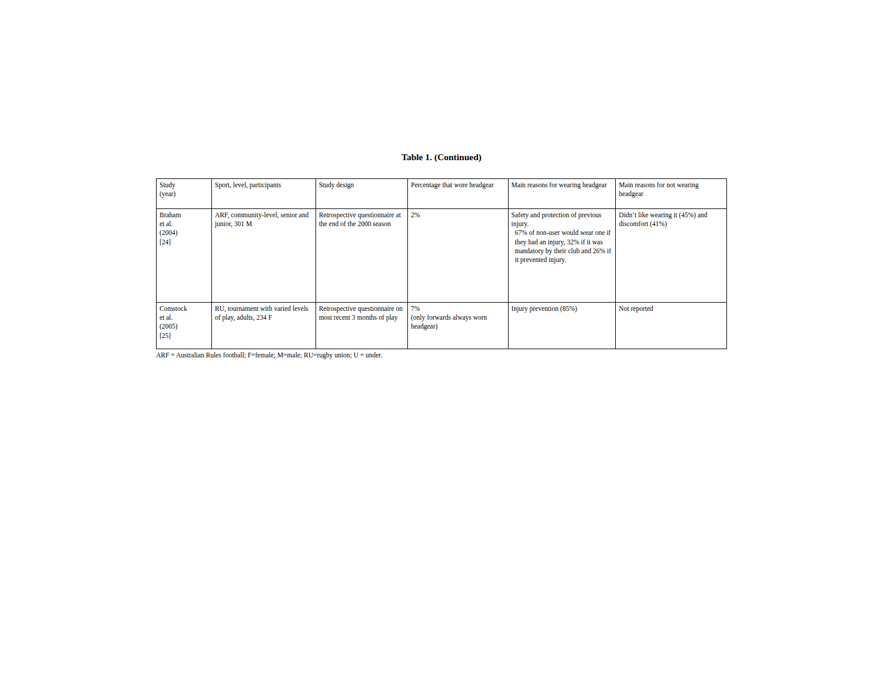Table 1. (Continued)
| Study (year) | Sport, level, participants | Study design | Percentage that wore headgear | Main reasons for wearing headgear | Main reasons for not wearing headgear |
| Braham et al. (2004) [24] | ARF, community-level, senior and junior, 301 M | Retrospective questionnaire at the end of the 2000 season | 2% | Safety and protection of previous injury. 67% of non-user would wear one if they had an injury, 32% if it was mandatory by their club and 26% if it prevented injury. | Didn’t like wearing it (45%) and discomfort (41%) |
| Comstock et al. (2005) [25] | RU, tournament with varied levels of play, adults, 234 F | Retrospective questionnaire on most recent 3 months of play | 7% (only forwards always worn headgear) | Injury prevention (85%) | Not reported |
ARF = Australian Rules football; F=female; M=male; RU=rugby union; U = under.